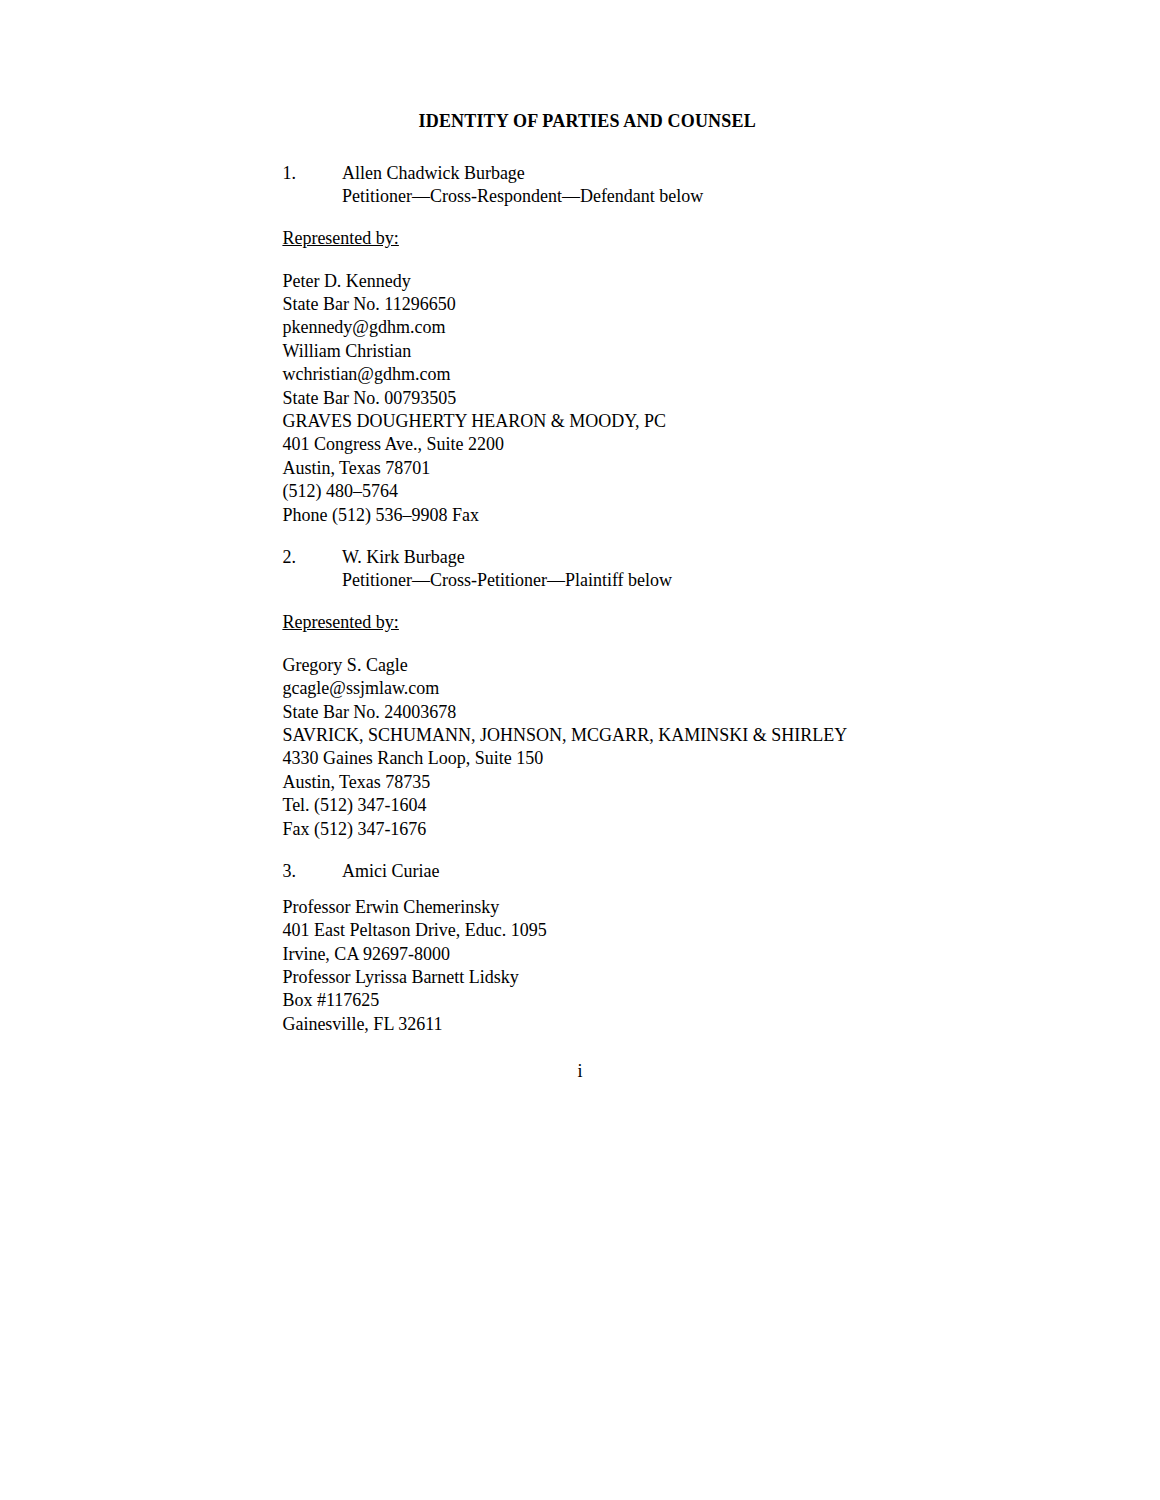IDENTITY OF PARTIES AND COUNSEL
1.
Allen Chadwick Burbage
Petitioner—Cross-Respondent—Defendant below
Represented by:
Peter D. Kennedy
State Bar No. 11296650
pkennedy@gdhm.com
William Christian
wchristian@gdhm.com
State Bar No. 00793505
GRAVES DOUGHERTY HEARON & MOODY, PC
401 Congress Ave., Suite 2200
Austin, Texas 78701
(512) 480–5764
Phone (512) 536–9908 Fax
2.
W. Kirk Burbage
Petitioner—Cross-Petitioner—Plaintiff below
Represented by:
Gregory S. Cagle
gcagle@ssjmlaw.com
State Bar No. 24003678
SAVRICK, SCHUMANN, JOHNSON, MCGARR, KAMINSKI & SHIRLEY
4330 Gaines Ranch Loop, Suite 150
Austin, Texas 78735
Tel. (512) 347-1604
Fax (512) 347-1676
3.
Amici Curiae
Professor Erwin Chemerinsky
401 East Peltason Drive, Educ. 1095
Irvine, CA 92697-8000
Professor Lyrissa Barnett Lidsky
Box #117625
Gainesville, FL 32611
i